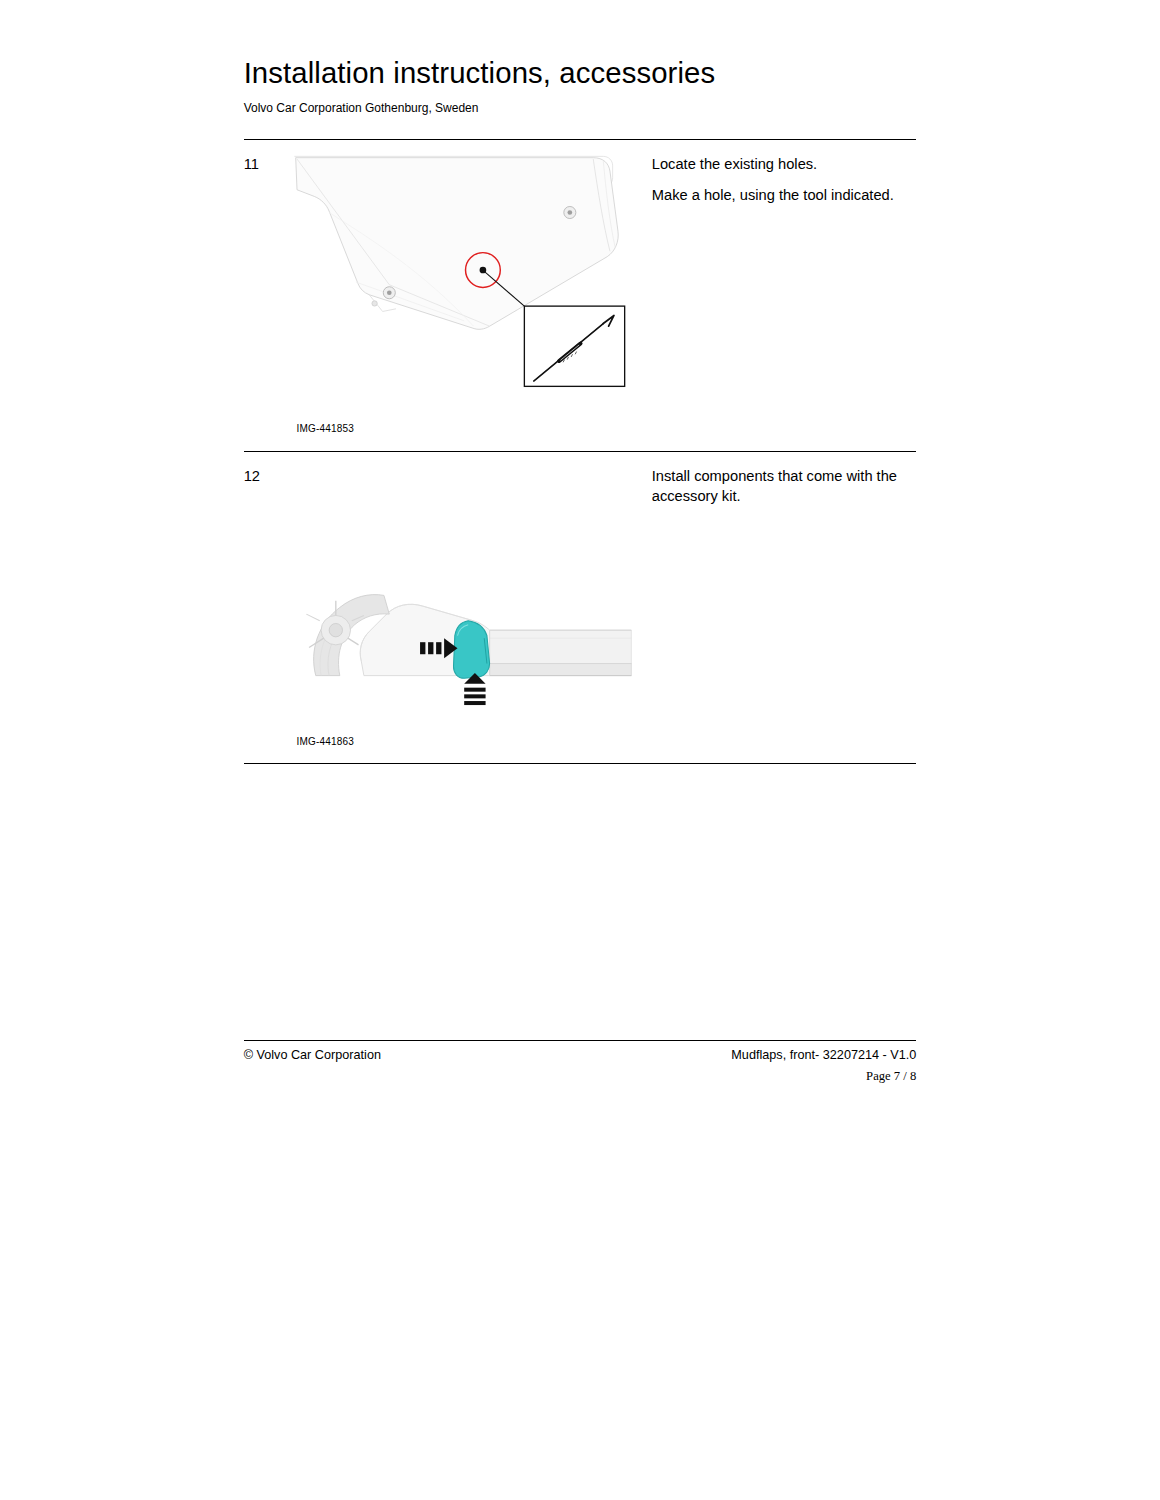Installation instructions, accessories
Volvo Car Corporation Gothenburg, Sweden
11
IMG-441853
Locate the existing holes.
Make a hole, using the tool indicated.
12
IMG-441863
Install components that come with the accessory kit.
© Volvo Car Corporation
Mudflaps, front- 32207214 - V1.0
Page 7 / 8